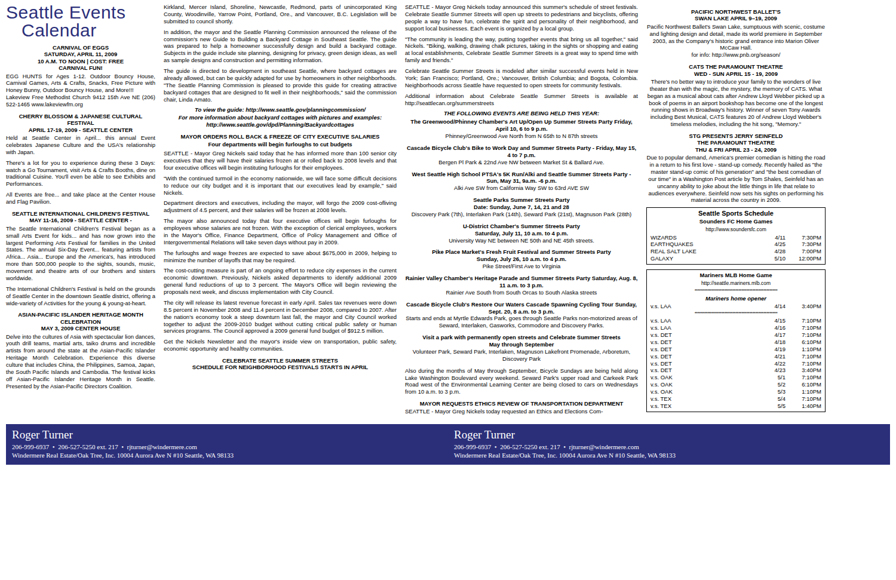Seattle EventsCalendar
Carnival of Eggs
Saturday, April 11, 2009
10 a.m. to Noon | Cost: Free
Carnival Fun!
EGG HUNTS for Ages 1-12. Outdoor Bouncy House, Carnival Games, Arts & Crafts, Snacks, Free Picture with Honey Bunny, Outdoor Bouncy House, and More!!!
Lakeview Free Methodist Church 9412 15th Ave NE (206) 522-1465 www.lakeviewfm.org
Cherry Blossom & Japanese Cultural Festival
April 17-19, 2009 - Seattle Center
Held at Seattle Center in April... this annual Event celebrates Japanese Culture and the USA's relationship with Japan.
There's a lot for you to experience during these 3 Days: watch a Go Tournament, visit Arts & Crafts Booths, dine on traditional Cuisine. You'll even be able to see Exhibits and Performances.
All Events are free... and take place at the Center House and Flag Pavilion.
Seattle International Children's Festival
May 11-16, 2009 - Seattle Center -
The Seattle International Children's Festival began as a small Arts Event for kids... and has now grown into the largest Performing Arts Festival for families in the United States. The annual Six-Day Event... featuring artists from Africa... Asia... Europe and the America's, has introduced more than 500,000 people to the sights, sounds, music, movement and theatre arts of our brothers and sisters worldwide.
The International Children's Festival is held on the grounds of Seattle Center in the downtown Seattle district, offering a wide-variety of Activities for the young & young-at-heart.
Asian-Pacific Islander Heritage Month Celebration
May 3, 2009 Center House
Delve into the cultures of Asia with spectacular lion dances, youth drill teams, martial arts, taiko drums and incredible artists from around the state at the Asian-Pacific Islander Heritage Month Celebration. Experience this diverse culture that includes China, the Philippines, Samoa, Japan, the South Pacific Islands and Cambodia. The festival kicks off Asian-Pacific Islander Heritage Month in Seattle. Presented by the Asian-Pacific Directors Coalition.
Kirkland, Mercer Island, Shoreline, Newcastle, Redmond, parts of unincorporated King County, Woodinville, Yarrow Point, Portland, Ore., and Vancouver, B.C. Legislation will be submitted to council shortly.
In addition, the mayor and the Seattle Planning Commission announced the release of the commission's new Guide to Building a Backyard Cottage in Southeast Seattle. The guide was prepared to help a homeowner successfully design and build a backyard cottage. Subjects in the guide include site planning, designing for privacy, green design ideas, as well as sample designs and construction and permitting information.
The guide is directed to development in southeast Seattle, where backyard cottages are already allowed, but can be quickly adapted for use by homeowners in other neighborhoods. "The Seattle Planning Commission is pleased to provide this guide for creating attractive backyard cottages that are designed to fit well in their neighborhoods," said the commission chair, Linda Amato.
To view the guide: http://www.seattle.gov/planningcommission/
For more information about backyard cottages with pictures and examples: http://www.seattle.gov/dpd/Planning/Backyardcottages
Mayor orders roll back & freeze of city executive salaries
Four departments will begin furloughs to cut budgets
SEATTLE - Mayor Greg Nickels said today that he has informed more than 100 senior city executives that they will have their salaries frozen at or rolled back to 2008 levels and that four executive offices will begin instituting furloughs for their employees.
"With the continued turmoil in the economy nationwide, we will face some difficult decisions to reduce our city budget and it is important that our executives lead by example," said Nickels.
Department directors and executives, including the mayor, will forgo the 2009 cost-ofliving adjustment of 4.5 percent, and their salaries will be frozen at 2008 levels.
The mayor also announced today that four executive offices will begin furloughs for employees whose salaries are not frozen. With the exception of clerical employees, workers in the Mayor's Office, Finance Department, Office of Policy Management and Office of Intergovernmental Relations will take seven days without pay in 2009.
The furloughs and wage freezes are expected to save about $675,000 in 2009, helping to minimize the number of layoffs that may be required.
The cost-cutting measure is part of an ongoing effort to reduce city expenses in the current economic downtown. Previously, Nickels asked departments to identify additional 2009 general fund reductions of up to 3 percent. The Mayor's Office will begin reviewing the proposals next week, and discuss implementation with City Council.
The city will release its latest revenue forecast in early April. Sales tax revenues were down 8.5 percent in November 2008 and 11.4 percent in December 2008, compared to 2007. After the nation's economy took a steep downturn last fall, the mayor and City Council worked together to adjust the 2009-2010 budget without cutting critical public safety or human services programs. The Council approved a 2009 general fund budget of $912.5 million.
Get the Nickels Newsletter and the mayor's inside view on transportation, public safety, economic opportunity and healthy communities.
Celebrate Seattle Summer Streets
Schedule for neighborhood festivals starts in April
SEATTLE - Mayor Greg Nickels today announced this summer's schedule of street festivals. Celebrate Seattle Summer Streets will open up streets to pedestrians and bicyclists, offering people a way to have fun, celebrate the spirit and personality of their neighborhood, and support local businesses. Each event is organized by a local group.
"The community is leading the way, putting together events that bring us all together," said Nickels. "Biking, walking, drawing chalk pictures, taking in the sights or shopping and eating at local establishments, Celebrate Seattle Summer Streets is a great way to spend time with family and friends."
Celebrate Seattle Summer Streets is modeled after similar successful events held in New York; San Francisco; Portland, Ore.; Vancouver, British Columbia; and Bogota, Colombia. Neighborhoods across Seattle have requested to open streets for community festivals.
Additional information about Celebrate Seattle Summer Streets is available at http://seattlecan.org/summerstreets
THE FOLLOWING EVENTS ARE BEING HELD THIS YEAR:
The Greenwood/Phinney Chamber's Art Up/Open Up Summer Streets Party Friday, April 10, 6 to 9 p.m.
Phinney/Greenwood Ave North from N 65th to N 87th streets
Cascade Bicycle Club's Bike to Work Day and Summer Streets Party - Friday, May 15, 4 to 7 p.m.
Bergen Pl Park & 22nd Ave NW between Market St & Ballard Ave.
West Seattle High School PTSA's 5K Run/Alki and Seattle Summer Streets Party - Sun, May 31, 9a.m. -6 p.m.
Alki Ave SW from California Way SW to 63rd AVE SW
Seattle Parks Summer Streets Party
Date: Sunday, June 7, 14, 21 and 28
Discovery Park (7th), Interlaken Park (14th), Seward Park (21st), Magnuson Park (28th)
U-District Chamber's Summer Streets Party
Saturday, July 11, 10 a.m. to 4 p.m.
University Way NE between NE 50th and NE 45th streets.
Pike Place Market's Fresh Fruit Festival and Summer Streets Party
Sunday, July 26, 10 a.m. to 4 p.m.
Pike Street/First Ave to Virginia
Rainier Valley Chamber's Heritage Parade and Summer Streets Party Saturday, Aug. 8, 11 a.m. to 3 p.m.
Rainier Ave South from South Orcas to South Alaska streets
Cascade Bicycle Club's Restore Our Waters Cascade Spawning Cycling Tour Sunday, Sept. 20, 8 a.m. to 3 p.m.
Starts and ends at Myrtle Edwards Park, goes through Seattle Parks non-motorized areas of Seward, Interlaken, Gasworks, Commodore and Discovery Parks.
Visit a park with permanently open streets and Celebrate Summer Streets
May through September
Volunteer Park, Seward Park, Interlaken, Magnuson Lakefront Promenade, Arboretum, Discovery Park
Also during the months of May through September, Bicycle Sundays are being held along Lake Washington Boulevard every weekend. Seward Park's upper road and Carkeek Park Road west of the Environmental Learning Center are being closed to cars on Wednesdays from 10 a.m. to 3 p.m.
Mayor requests ethics review of transportation department
SEATTLE - Mayor Greg Nickels today requested an Ethics and Elections Com-
Pacific Northwest Ballet's
Swan Lake April 9–19, 2009
Pacific Northwest Ballet's Swan Lake, sumptuous with scenic, costume and lighting design and detail, made its world premiere in September 2003, as the Company's historic grand entrance into Marion Oliver McCaw Hall.
for info: http://www.pnb.org/season/
Cats the Paramount Theatre
Wed - Sun April 15 - 19, 2009
There's no better way to introduce your family to the wonders of live theater than with the magic, the mystery, the memory of CATS. What began as a musical about cats after Andrew Lloyd Webber picked up a book of poems in an airport bookshop has become one of the longest running shows in Broadway's history. Winner of seven Tony Awards including Best Musical, CATS features 20 of Andrew Lloyd Webber's timeless melodies, including the hit song, "Memory."
STG presents Jerry Seinfeld
the Paramount Theatre
Thu & Fri April 23 - 24, 2009
Due to popular demand, America's premier comedian is hitting the road in a return to his first love - stand-up comedy. Recently hailed as "the master stand-up comic of his generation" and "the best comedian of our time" in a Washington Post article by Tom Shales, Seinfeld has an uncanny ability to joke about the little things in life that relate to audiences everywhere. Seinfeld now sets his sights on performing his material across the country in 2009.
Seattle Sports Schedule
Sounders FC Home Games
http://www.soundersfc.com
| WIZARDS | 4/11 | 7:30PM |
| EARTHQUAKES | 4/25 | 7:30PM |
| REAL SALT LAKE | 4/28 | 7:00PM |
| GALAXY | 5/10 | 12:00PM |
Mariners MLB Home Game
http://seattle.mariners.mlb.com
*****************************************************
Mariners home opener
| v.s. LAA | 4/14 | 3:40PM |
*****************************************************
| v.s. LAA | 4/15 | 7:10PM |
| v.s. LAA | 4/16 | 7:10PM |
| v.s. DET | 4/17 | 7:10PM |
| v.s. DET | 4/18 | 6:10PM |
| v.s. DET | 4/19 | 1:10PM |
| v.s. DET | 4/21 | 7:10PM |
| v.s. DET | 4/22 | 7:10PM |
| v.s. DET | 4/23 | 3:40PM |
| v.s. OAK | 5/1 | 7:10PM |
| v.s. OAK | 5/2 | 6:10PM |
| v.s. OAK | 5/3 | 1:10PM |
| v.s. TEX | 5/4 | 7:10PM |
| v.s. TEX | 5/5 | 1:40PM |
Roger Turner
206-999-6937 • 206-527-5250 ext. 217 • rjturner@windermere.com
Windermere Real Estate/Oak Tree, Inc. 10004 Aurora Ave N #10 Seattle, WA 98133
Roger Turner
206-999-6937 • 206-527-5250 ext. 217 • rjturner@windermere.com
Windermere Real Estate/Oak Tree, Inc. 10004 Aurora Ave N #10 Seattle, WA 98133